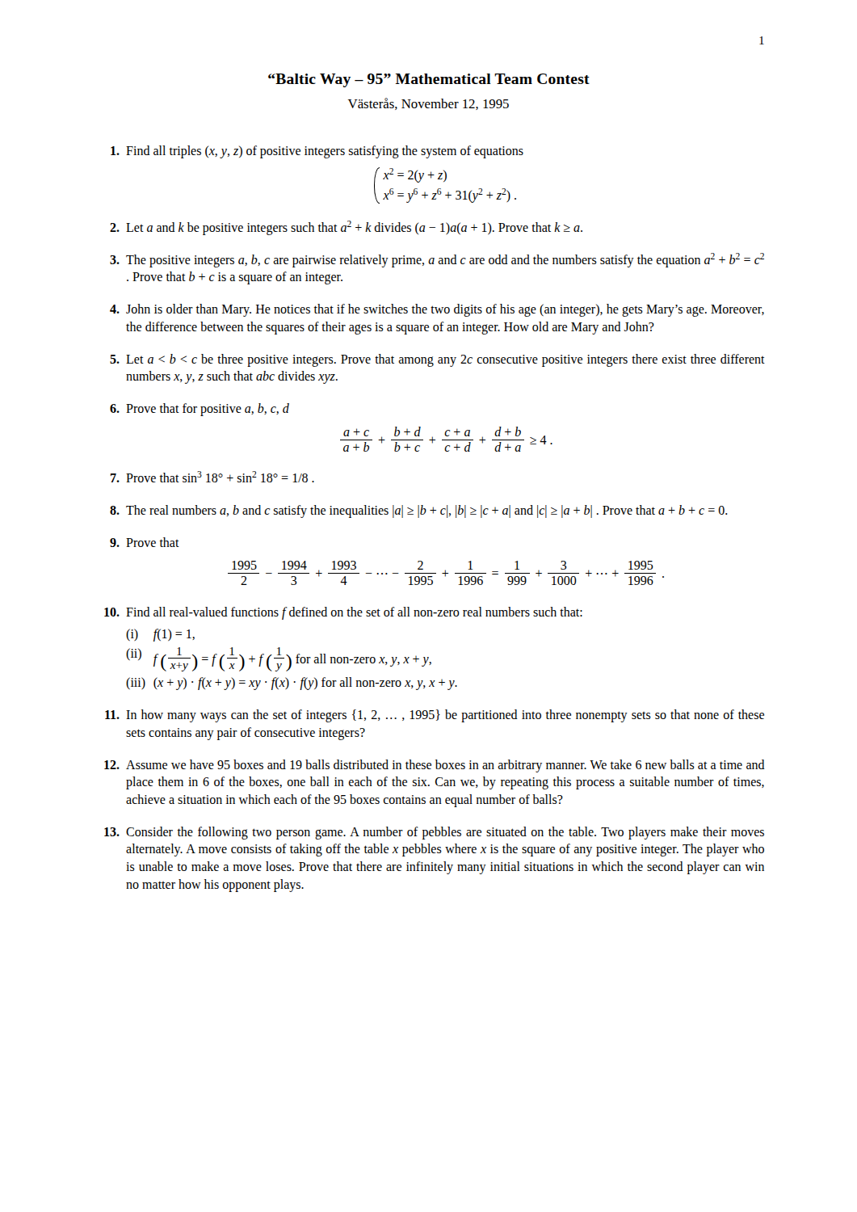1
“Baltic Way – 95” Mathematical Team Contest
Västerås, November 12, 1995
Find all triples (x, y, z) of positive integers satisfying the system of equations x2 = 2(y + z) x6 = y6 + z6 + 31(y2 + z2) .
Let a and k be positive integers such that a2 + k divides (a − 1)a(a + 1). Prove that k ≥ a.
The positive integers a, b, c are pairwise relatively prime, a and c are odd and the numbers satisfy the equation a2 + b2 = c2 . Prove that b + c is a square of an integer.
John is older than Mary. He notices that if he switches the two digits of his age (an integer), he gets Mary’s age. Moreover, the difference between the squares of their ages is a square of an integer. How old are Mary and John?
Let a < b < c be three positive integers. Prove that among any 2c consecutive positive integers there exist three different numbers x, y, z such that abc divides xyz.
Prove that for positive a, b, c, d a + c a + b + b + d b + c + c + a c + d + d + b d + a ≥ 4 .
Prove that sin3 18° + sin2 18° = 1/8 .
The real numbers a, b and c satisfy the inequalities |a| ≥ |b + c|, |b| ≥ |c + a| and |c| ≥ |a + b| . Prove that a + b + c = 0.
Prove that 19952 − 19943 + 19934 − ⋯ − 21995 + 11996 = 1999 + 31000 + ⋯ + 19951996 .
Find all real-valued functions f defined on the set of all non-zero real numbers such that:
(i) f(1) = 1,
(ii) f (1 x+y) = f (1 x) + f (1 y) for all non-zero x, y, x + y,
(iii)(x + y) · f(x + y) = xy · f(x) · f(y) for all non-zero x, y, x + y.
In how many ways can the set of integers {1, 2, … , 1995} be partitioned into three nonempty sets so that none of these sets contains any pair of consecutive integers?
Assume we have 95 boxes and 19 balls distributed in these boxes in an arbitrary manner. We take 6 new balls at a time and place them in 6 of the boxes, one ball in each of the six. Can we, by repeating this process a suitable number of times, achieve a situation in which each of the 95 boxes contains an equal number of balls?
Consider the following two person game. A number of pebbles are situated on the table. Two players make their moves alternately. A move consists of taking off the table x pebbles where x is the square of any positive integer. The player who is unable to make a move loses. Prove that there are infinitely many initial situations in which the second player can win no matter how his opponent plays.